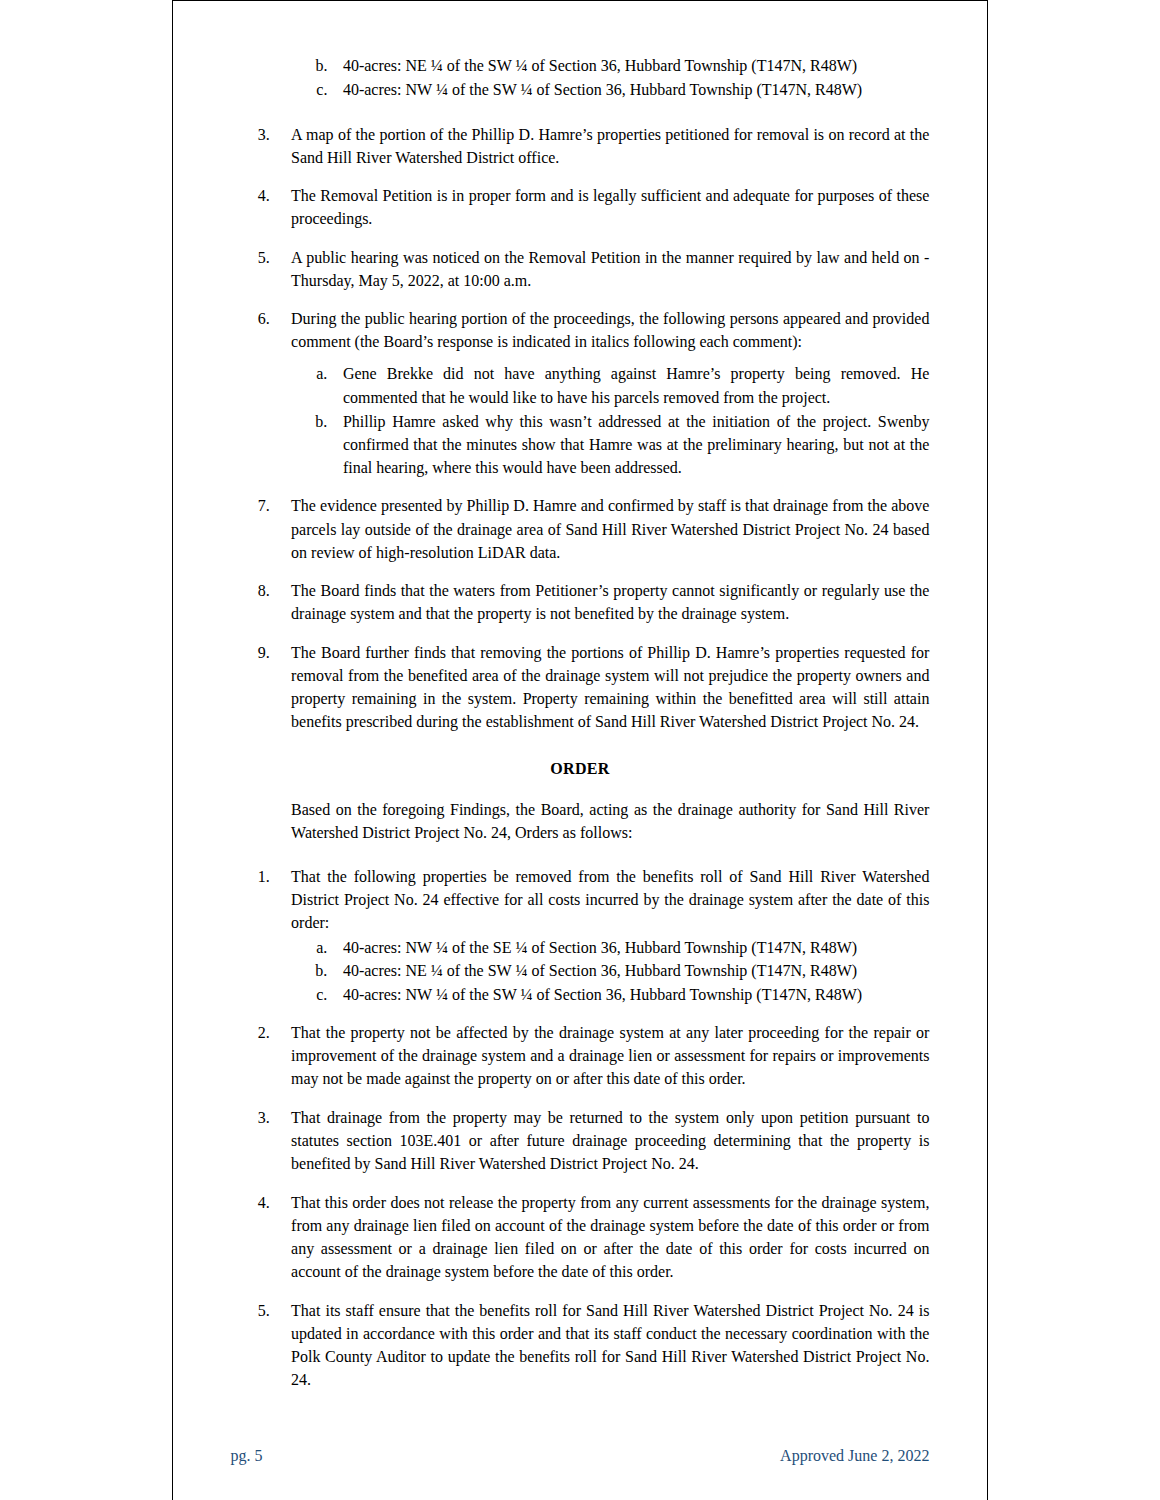40-acres: NE ¼ of the SW ¼ of Section 36, Hubbard Township (T147N, R48W)
40-acres: NW ¼ of the SW ¼ of Section 36, Hubbard Township (T147N, R48W)
A map of the portion of the Phillip D. Hamre’s properties petitioned for removal is on record at the Sand Hill River Watershed District office.
The Removal Petition is in proper form and is legally sufficient and adequate for purposes of these proceedings.
A public hearing was noticed on the Removal Petition in the manner required by law and held on - Thursday, May 5, 2022, at 10:00 a.m.
During the public hearing portion of the proceedings, the following persons appeared and provided comment (the Board’s response is indicated in italics following each comment):
Gene Brekke did not have anything against Hamre’s property being removed. He commented that he would like to have his parcels removed from the project.
Phillip Hamre asked why this wasn’t addressed at the initiation of the project. Swenby confirmed that the minutes show that Hamre was at the preliminary hearing, but not at the final hearing, where this would have been addressed.
The evidence presented by Phillip D. Hamre and confirmed by staff is that drainage from the above parcels lay outside of the drainage area of Sand Hill River Watershed District Project No. 24 based on review of high-resolution LiDAR data.
The Board finds that the waters from Petitioner’s property cannot significantly or regularly use the drainage system and that the property is not benefited by the drainage system.
The Board further finds that removing the portions of Phillip D. Hamre’s properties requested for removal from the benefited area of the drainage system will not prejudice the property owners and property remaining in the system. Property remaining within the benefitted area will still attain benefits prescribed during the establishment of Sand Hill River Watershed District Project No. 24.
ORDER
Based on the foregoing Findings, the Board, acting as the drainage authority for Sand Hill River Watershed District Project No. 24, Orders as follows:
That the following properties be removed from the benefits roll of Sand Hill River Watershed District Project No. 24 effective for all costs incurred by the drainage system after the date of this order:
40-acres: NW ¼ of the SE ¼ of Section 36, Hubbard Township (T147N, R48W)
40-acres: NE ¼ of the SW ¼ of Section 36, Hubbard Township (T147N, R48W)
40-acres: NW ¼ of the SW ¼ of Section 36, Hubbard Township (T147N, R48W)
That the property not be affected by the drainage system at any later proceeding for the repair or improvement of the drainage system and a drainage lien or assessment for repairs or improvements may not be made against the property on or after this date of this order.
That drainage from the property may be returned to the system only upon petition pursuant to statutes section 103E.401 or after future drainage proceeding determining that the property is benefited by Sand Hill River Watershed District Project No. 24.
That this order does not release the property from any current assessments for the drainage system, from any drainage lien filed on account of the drainage system before the date of this order or from any assessment or a drainage lien filed on or after the date of this order for costs incurred on account of the drainage system before the date of this order.
That its staff ensure that the benefits roll for Sand Hill River Watershed District Project No. 24 is updated in accordance with this order and that its staff conduct the necessary coordination with the Polk County Auditor to update the benefits roll for Sand Hill River Watershed District Project No. 24.
pg. 5 Approved June 2, 2022